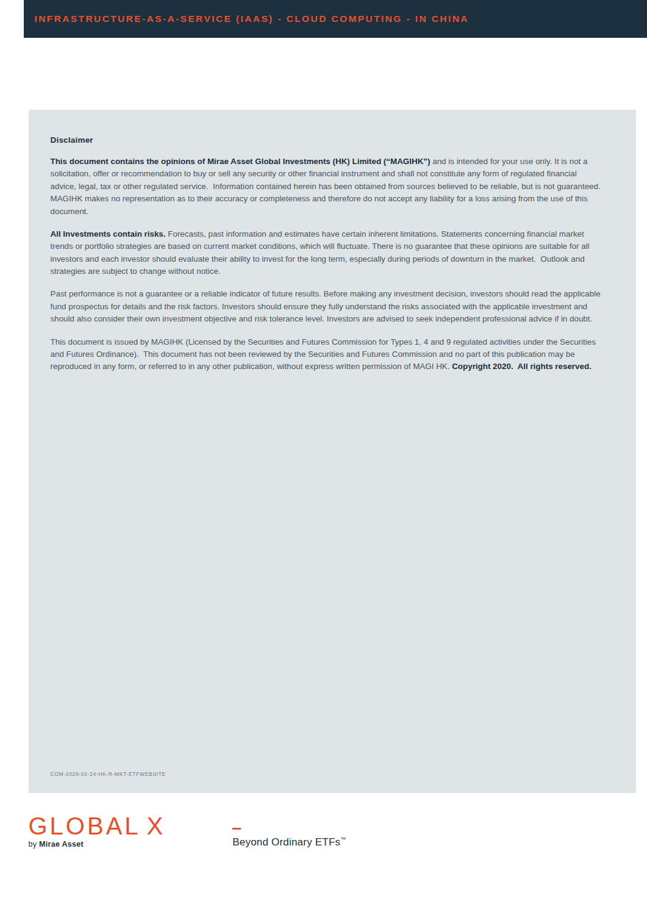Infrastructure-as-a-Service (IaaS) - Cloud Computing - in China
Disclaimer
This document contains the opinions of Mirae Asset Global Investments (HK) Limited (“MAGIHK”) and is intended for your use only. It is not a solicitation, offer or recommendation to buy or sell any security or other financial instrument and shall not constitute any form of regulated financial advice, legal, tax or other regulated service. Information contained herein has been obtained from sources believed to be reliable, but is not guaranteed. MAGIHK makes no representation as to their accuracy or completeness and therefore do not accept any liability for a loss arising from the use of this document.
All Investments contain risks. Forecasts, past information and estimates have certain inherent limitations. Statements concerning financial market trends or portfolio strategies are based on current market conditions, which will fluctuate. There is no guarantee that these opinions are suitable for all investors and each investor should evaluate their ability to invest for the long term, especially during periods of downturn in the market. Outlook and strategies are subject to change without notice.
Past performance is not a guarantee or a reliable indicator of future results. Before making any investment decision, investors should read the applicable fund prospectus for details and the risk factors. Investors should ensure they fully understand the risks associated with the applicable investment and should also consider their own investment objective and risk tolerance level. Investors are advised to seek independent professional advice if in doubt.
This document is issued by MAGIHK (Licensed by the Securities and Futures Commission for Types 1, 4 and 9 regulated activities under the Securities and Futures Ordinance). This document has not been reviewed by the Securities and Futures Commission and no part of this publication may be reproduced in any form, or referred to in any other publication, without express written permission of MAGI HK. Copyright 2020. All rights reserved.
COM-2020-02-24-HK-R-MKT-ETFWEBSITE
GLOBALX
by Mirae Asset
Beyond Ordinary ETFs™